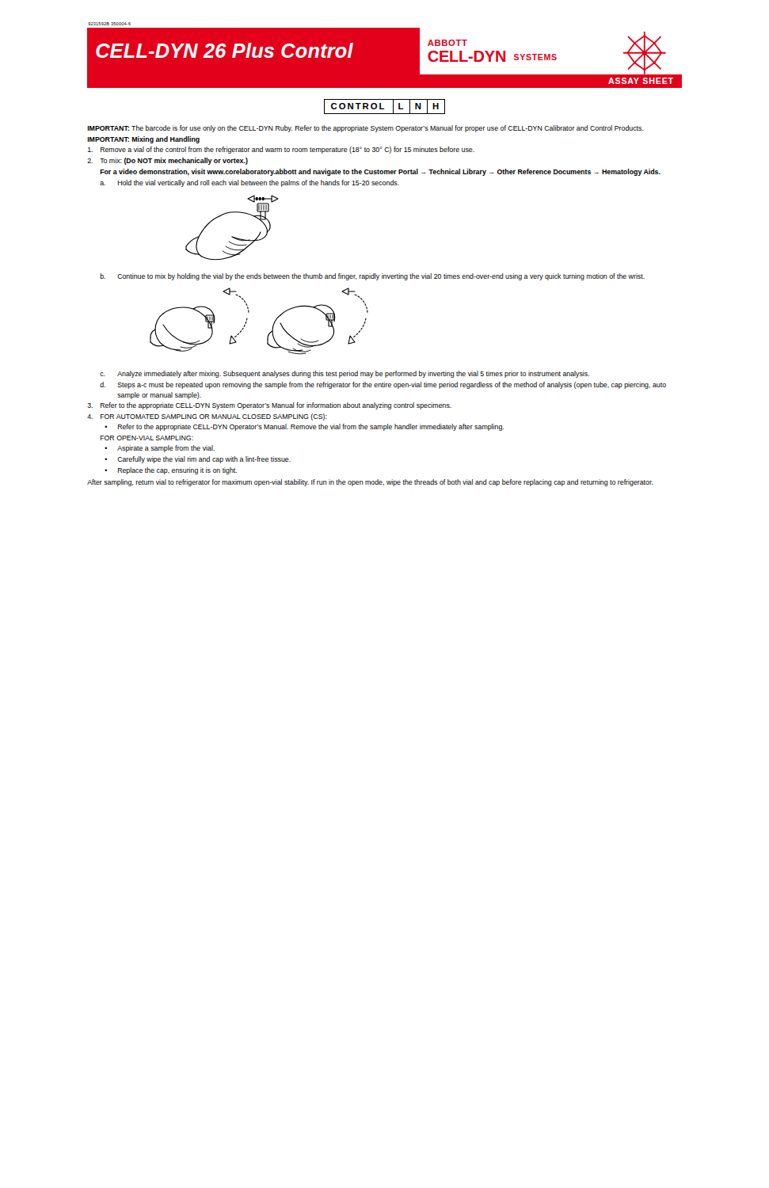9231592B 350004-6
CELL-DYN 26 Plus Control
ABBOTT
CELL-DYN SYSTEMS
ASSAY SHEET
CONTROL
L
N
H
IMPORTANT: The barcode is for use only on the CELL-DYN Ruby. Refer to the appropriate System Operator’s Manual for proper use of CELL-DYN Calibrator and Control Products.
IMPORTANT: Mixing and Handling
1. Remove a vial of the control from the refrigerator and warm to room temperature (18° to 30° C) for 15 minutes before use.
2. To mix: (Do NOT mix mechanically or vortex.)
For a video demonstration, visit www.corelaboratory.abbott and navigate to the Customer Portal → Technical Library → Other Reference Documents → Hematology Aids.
a. Hold the vial vertically and roll each vial between the palms of the hands for 15-20 seconds.
b. Continue to mix by holding the vial by the ends between the thumb and finger, rapidly inverting the vial 20 times end-over-end using a very quick turning motion of the wrist.
c. Analyze immediately after mixing. Subsequent analyses during this test period may be performed by inverting the vial 5 times prior to instrument analysis.
d. Steps a-c must be repeated upon removing the sample from the refrigerator for the entire open-vial time period regardless of the method of analysis (open tube, cap piercing, auto sample or manual sample).
3. Refer to the appropriate CELL-DYN System Operator’s Manual for information about analyzing control specimens.
4. FOR AUTOMATED SAMPLING OR MANUAL CLOSED SAMPLING (CS):
Refer to the appropriate CELL-DYN Operator’s Manual. Remove the vial from the sample handler immediately after sampling.
FOR OPEN-VIAL SAMPLING:
Aspirate a sample from the vial.
Carefully wipe the vial rim and cap with a lint-free tissue.
Replace the cap, ensuring it is on tight.
After sampling, return vial to refrigerator for maximum open-vial stability. If run in the open mode, wipe the threads of both vial and cap before replacing cap and returning to refrigerator.